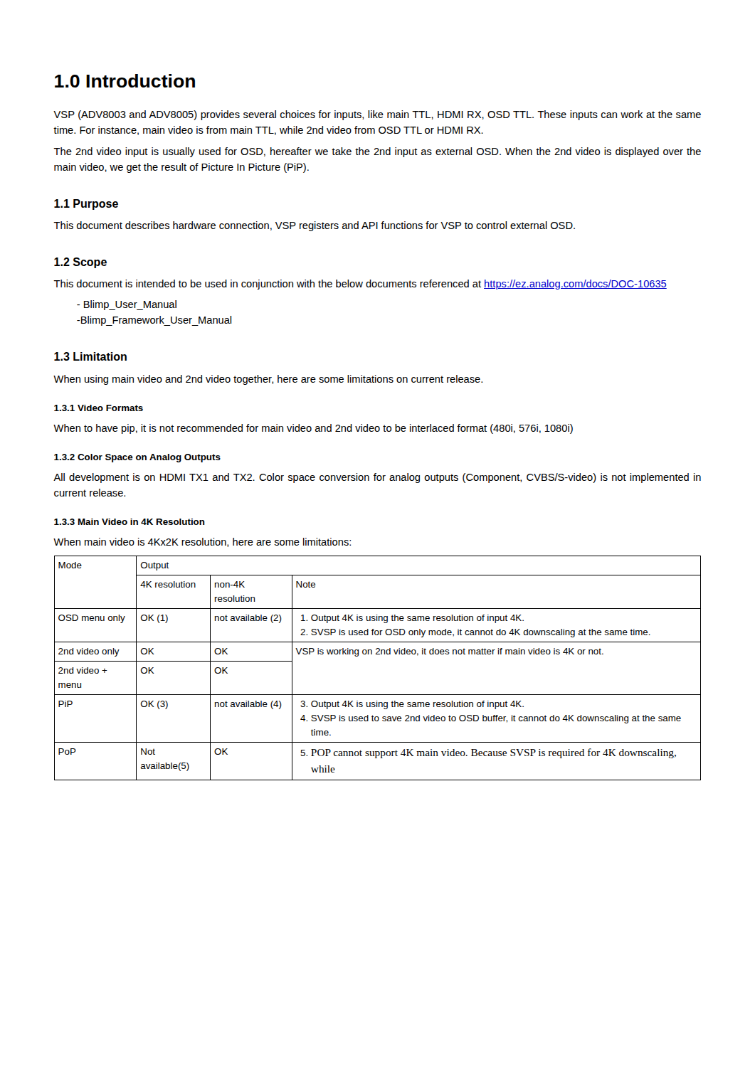1.0 Introduction
VSP (ADV8003 and ADV8005) provides several choices for inputs, like main TTL, HDMI RX, OSD TTL. These inputs can work at the same time. For instance, main video is from main TTL, while 2nd video from OSD TTL or HDMI RX.
The 2nd video input is usually used for OSD, hereafter we take the 2nd input as external OSD. When the 2nd video is displayed over the main video, we get the result of Picture In Picture (PiP).
1.1 Purpose
This document describes hardware connection, VSP registers and API functions for VSP to control external OSD.
1.2 Scope
This document is intended to be used in conjunction with the below documents referenced at https://ez.analog.com/docs/DOC-10635
- Blimp_User_Manual
-Blimp_Framework_User_Manual
1.3 Limitation
When using main video and 2nd video together, here are some limitations on current release.
1.3.1 Video Formats
When to have pip, it is not recommended for main video and 2nd video to be interlaced format (480i, 576i, 1080i)
1.3.2 Color Space on Analog Outputs
All development is on HDMI TX1 and TX2. Color space conversion for analog outputs (Component, CVBS/S-video) is not implemented in current release.
1.3.3 Main Video in 4K Resolution
When main video is 4Kx2K resolution, here are some limitations:
| Mode | Output |
| 4K resolution | non-4K resolution | Note |
| OSD menu only | OK (1) | not available (2) | Output 4K is using the same resolution of input 4K. SVSP is used for OSD only mode, it cannot do 4K downscaling at the same time. |
| 2nd video only | OK | OK | VSP is working on 2nd video, it does not matter if main video is 4K or not. |
| 2nd video + menu | OK | OK |
| PiP | OK (3) | not available (4) | Output 4K is using the same resolution of input 4K. SVSP is used to save 2nd video to OSD buffer, it cannot do 4K downscaling at the same time. |
| PoP | Not available(5) | OK | POP cannot support 4K main video. Because SVSP is required for 4K downscaling, while |